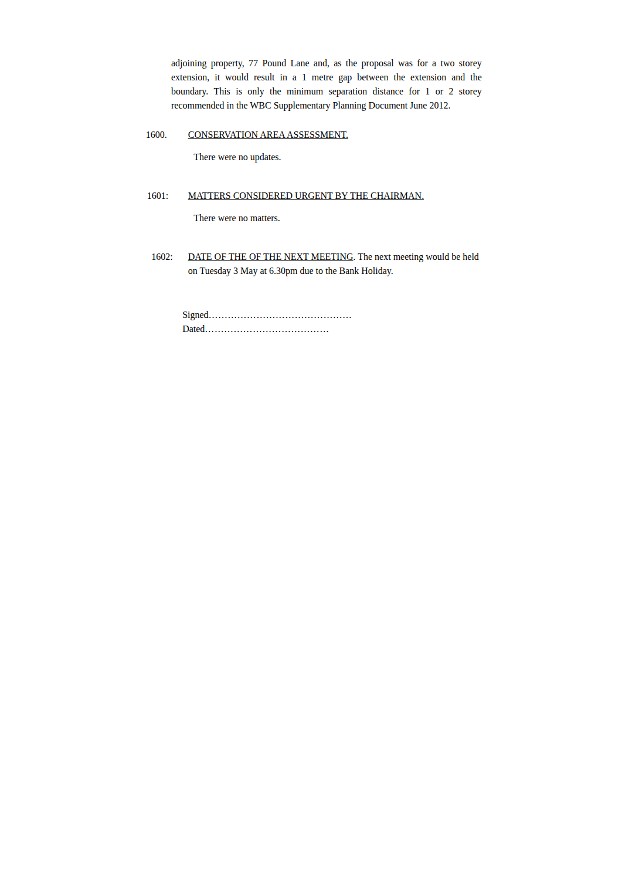adjoining property, 77 Pound Lane and, as the proposal was for a two storey extension, it would result in a 1 metre gap between the extension and the boundary. This is only the minimum separation distance for 1 or 2 storey recommended in the WBC Supplementary Planning Document June 2012.
1600.
CONSERVATION AREA ASSESSMENT.
There were no updates.
1601:
MATTERS CONSIDERED URGENT BY THE CHAIRMAN.
There were no matters.
1602:
DATE OF THE OF THE NEXT MEETING. The next meeting would be held on Tuesday 3 May at 6.30pm due to the Bank Holiday.
Signed………………………………………Dated…………………………………